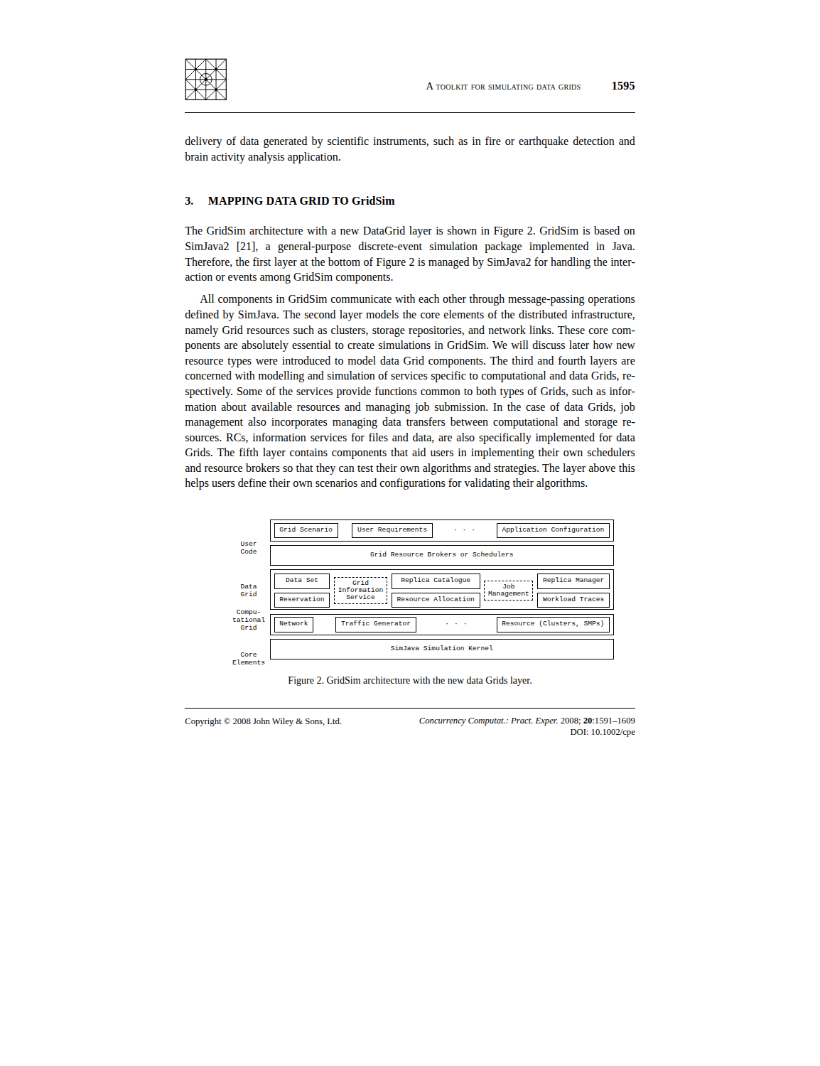A toolkit for simulating data grids1595
delivery of data generated by scientific instruments, such as in fire or earthquake detection and brain activity analysis application.
3. Mapping data grid to GridSim
The GridSim architecture with a new DataGrid layer is shown in Figure 2. GridSim is based on SimJava2 [21], a general-purpose discrete-event simulation package implemented in Java. Therefore, the first layer at the bottom of Figure 2 is managed by SimJava2 for handling the interaction or events among GridSim components.
All components in GridSim communicate with each other through message-passing operations defined by SimJava. The second layer models the core elements of the distributed infrastructure, namely Grid resources such as clusters, storage repositories, and network links. These core components are absolutely essential to create simulations in GridSim. We will discuss later how new resource types were introduced to model data Grid components. The third and fourth layers are concerned with modelling and simulation of services specific to computational and data Grids, respectively. Some of the services provide functions common to both types of Grids, such as information about available resources and managing job submission. In the case of data Grids, job management also incorporates managing data transfers between computational and storage resources. RCs, information services for files and data, are also specifically implemented for data Grids. The fifth layer contains components that aid users in implementing their own schedulers and resource brokers so that they can test their own algorithms and strategies. The layer above this helps users define their own scenarios and configurations for validating their algorithms.
User
Code
Data
Grid
Compu-
tational
Grid
Core
Elements
Grid Scenario User Requirements · · · Application Configuration
Grid Resource Brokers or Schedulers
Data Set Reservation
Grid
Information
Service
Replica Catalogue Resource Allocation
Job
Management
Replica Manager Workload Traces
Network Traffic Generator · · · Resource (Clusters, SMPs)
SimJava Simulation Kernel
Figure 2. GridSim architecture with the new data Grids layer.
Copyright © 2008 John Wiley & Sons, Ltd.
Concurrency Computat.: Pract. Exper. 2008; 20:1591–1609
DOI: 10.1002/cpe